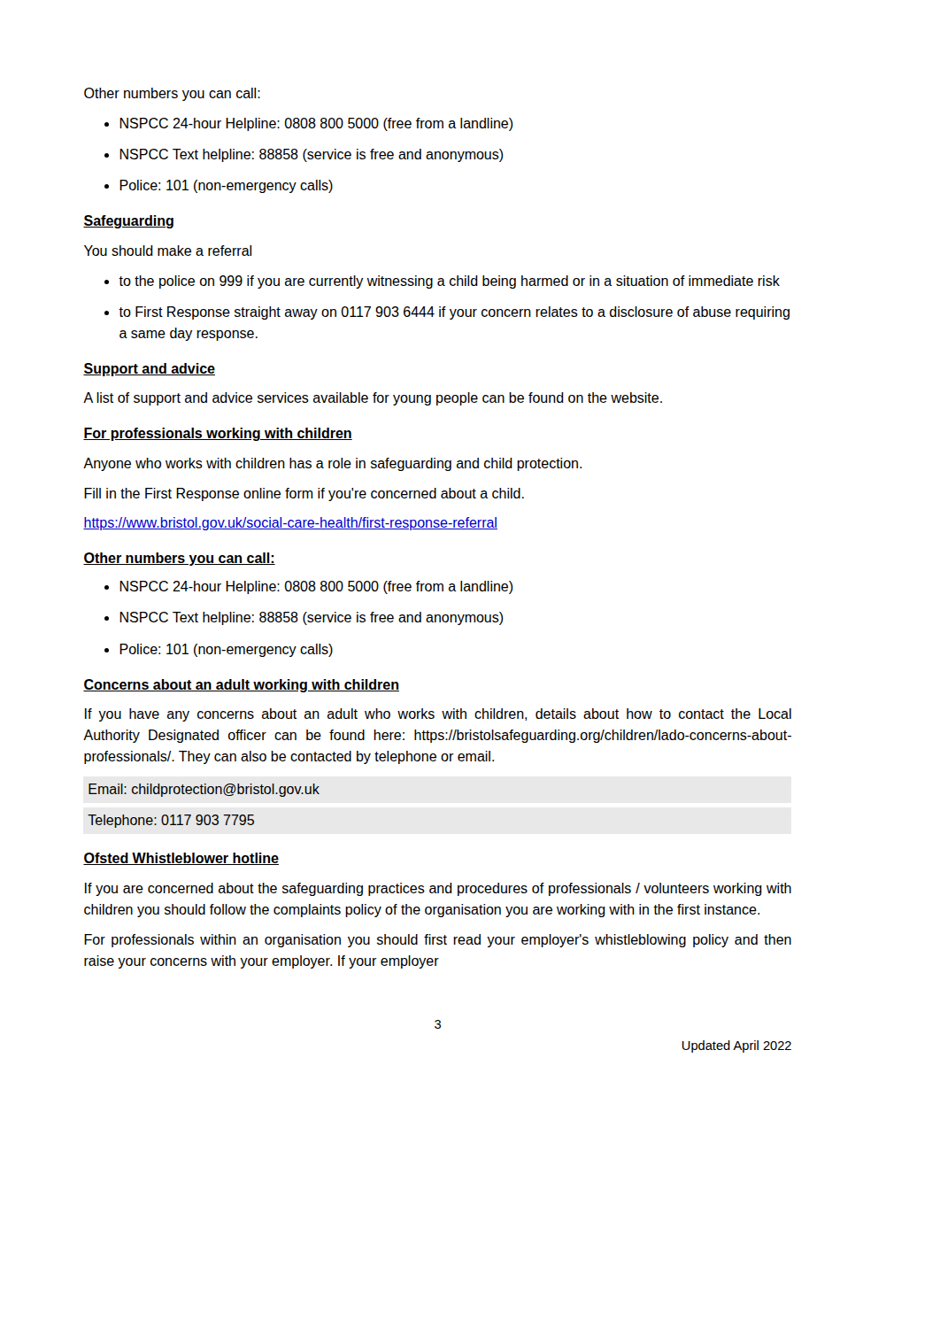Other numbers you can call:
NSPCC 24-hour Helpline: 0808 800 5000 (free from a landline)
NSPCC Text helpline: 88858 (service is free and anonymous)
Police: 101 (non-emergency calls)
Safeguarding
You should make a referral
to the police on 999 if you are currently witnessing a child being harmed or in a situation of immediate risk
to First Response straight away on 0117 903 6444 if your concern relates to a disclosure of abuse requiring a same day response.
Support and advice
A list of support and advice services available for young people can be found on the website.
For professionals working with children
Anyone who works with children has a role in safeguarding and child protection.
Fill in the First Response online form if you're concerned about a child.
https://www.bristol.gov.uk/social-care-health/first-response-referral
Other numbers you can call:
NSPCC 24-hour Helpline: 0808 800 5000 (free from a landline)
NSPCC Text helpline: 88858 (service is free and anonymous)
Police: 101 (non-emergency calls)
Concerns about an adult working with children
If you have any concerns about an adult who works with children, details about how to contact the Local Authority Designated officer can be found here: https://bristolsafeguarding.org/children/lado-concerns-about-professionals/. They can also be contacted by telephone or email.
Email: childprotection@bristol.gov.uk
Telephone: 0117 903 7795
Ofsted Whistleblower hotline
If you are concerned about the safeguarding practices and procedures of professionals / volunteers working with children you should follow the complaints policy of the organisation you are working with in the first instance.
For professionals within an organisation you should first read your employer's whistleblowing policy and then raise your concerns with your employer. If your employer
3
Updated April 2022